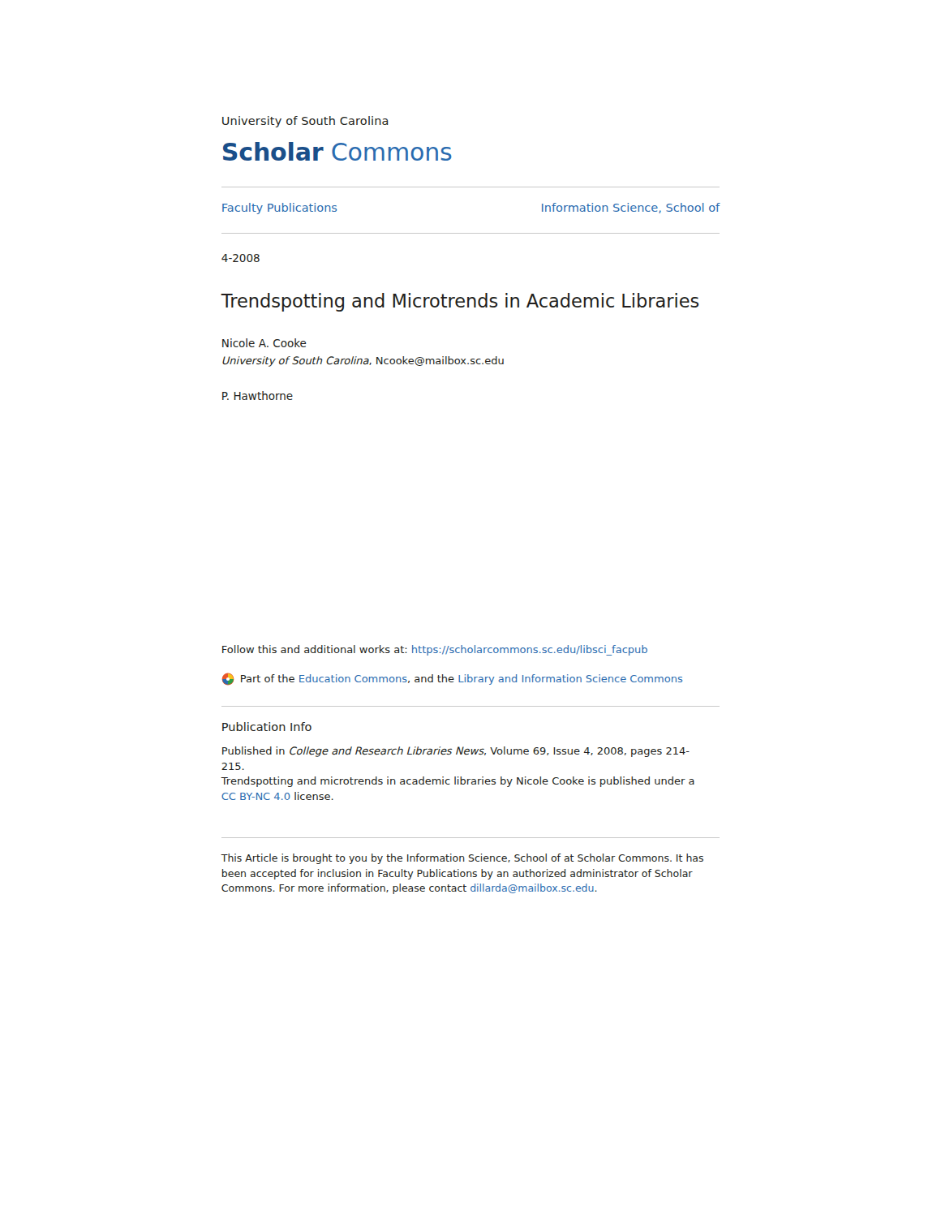University of South Carolina
Scholar Commons
Faculty Publications
Information Science, School of
4-2008
Trendspotting and Microtrends in Academic Libraries
Nicole A. Cooke
University of South Carolina, Ncooke@mailbox.sc.edu
P. Hawthorne
Follow this and additional works at: https://scholarcommons.sc.edu/libsci_facpub
Part of the Education Commons, and the Library and Information Science Commons
Publication Info
Published in College and Research Libraries News, Volume 69, Issue 4, 2008, pages 214-215.
Trendspotting and microtrends in academic libraries by Nicole Cooke is published under a CC BY-NC 4.0 license.
This Article is brought to you by the Information Science, School of at Scholar Commons. It has been accepted for inclusion in Faculty Publications by an authorized administrator of Scholar Commons. For more information, please contact dillarda@mailbox.sc.edu.